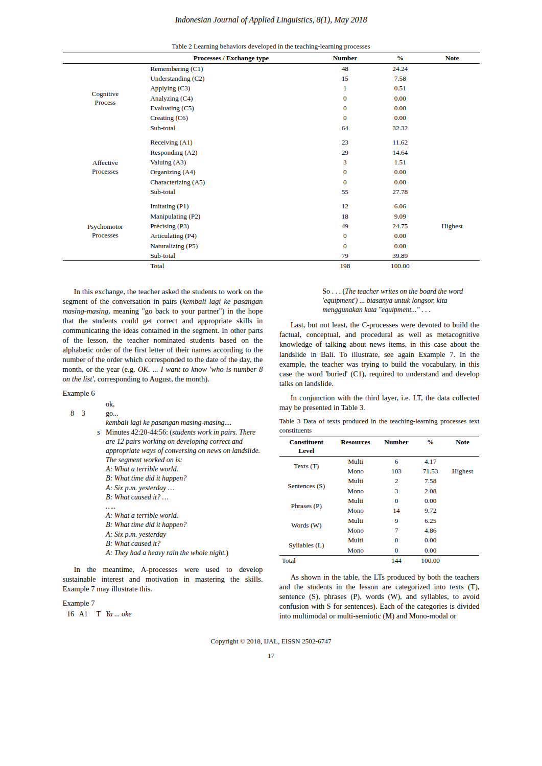Indonesian Journal of Applied Linguistics, 8(1), May 2018
Table 2 Learning behaviors developed in the teaching-learning processes
| | Processes / Exchange type | Number | % | Note |
| --- | --- | --- | --- | --- |
| Cognitive Process | Remembering (C1) | 48 | 24.24 | |
| Understanding (C2) | 15 | 7.58 | |
| Applying (C3) | 1 | 0.51 | |
| Analyzing (C4) | 0 | 0.00 | |
| Evaluating (C5) | 0 | 0.00 | |
| Creating (C6) | 0 | 0.00 | |
| Sub-total | 64 | 32.32 | |
| Affective Processes | Receiving (A1) | 23 | 11.62 | |
| Responding (A2) | 29 | 14.64 | |
| Valuing (A3) | 3 | 1.51 | |
| Organizing (A4) | 0 | 0.00 | |
| Characterizing (A5) | 0 | 0.00 | |
| Sub-total | 55 | 27.78 | |
| Psychomotor Processes | Imitating (P1) | 12 | 6.06 | |
| Manipulating (P2) | 18 | 9.09 | |
| Précising (P3) | 49 | 24.75 | Highest |
| Articulating (P4) | 0 | 0.00 | |
| Naturalizing (P5) | 0 | 0.00 | |
| Sub-total | 79 | 39.89 | |
| | Total | 198 | 100.00 | |
In this exchange, the teacher asked the students to work on the segment of the conversation in pairs (kembali lagi ke pasangan masing-masing, meaning "go back to your partner") in the hope that the students could get correct and appropriate skills in communicating the ideas contained in the segment. In other parts of the lesson, the teacher nominated students based on the alphabetic order of the first letter of their names according to the number of the order which corresponded to the date of the day, the month, or the year (e.g. OK. ... I want to know 'who is number 8 on the list', corresponding to August, the month).
Example 6
| | | | ok, |
| 8 | 3 | | go... |
| | | | kembali lagi ke pasangan masing-masing.... |
| | | s | Minutes 42:20-44:56: ( students work in pairs. There are 12 pairs working on developing correct and appropriate ways of conversing on news on landslide. The segment worked on is: |
| | | | A: What a terrible world. |
| | | | B: What time did it happen? |
| | | | A: Six p.m. yesterday … |
| | | | B: What caused it? … |
| | | | ….. |
| | | | A: What a terrible world. |
| | | | B: What time did it happen? |
| | | | A: Six p.m. yesterday |
| | | | B: What caused it? |
| | | | A: They had a heavy rain the whole night. ) |
In the meantime, A-processes were used to develop sustainable interest and motivation in mastering the skills. Example 7 may illustrate this.
Example 7
| 16 | A1 | T | Ya ... oke |
| | | | So . . . ( The teacher writes on the board the word 'equipment') ... biasanya untuk longsor, kita menggunakan kata "equipment..." . . . |
Last, but not least, the C-processes were devoted to build the factual, conceptual, and procedural as well as metacognitive knowledge of talking about news items, in this case about the landslide in Bali. To illustrate, see again Example 7. In the example, the teacher was trying to build the vocabulary, in this case the word 'buried' (C1), required to understand and develop talks on landslide.
In conjunction with the third layer, i.e. LT, the data collected may be presented in Table 3.
Table 3 Data of texts produced in the teaching-learning processes text constituents
| Constituent Level | Resources | Number | % | Note |
| --- | --- | --- | --- | --- |
| Texts (T) | Multi | 6 | 4.17 | |
| Mono | 103 | 71.53 | Highest |
| Sentences (S) | Multi | 2 | 7.58 | |
| Mono | 3 | 2.08 | |
| Phrases (P) | Multi | 0 | 0.00 | |
| Mono | 14 | 9.72 | |
| Words (W) | Multi | 9 | 6.25 | |
| Mono | 7 | 4.86 | |
| Syllables (L) | Multi | 0 | 0.00 | |
| Mono | 0 | 0.00 | |
| Total | | 144 | 100.00 | |
As shown in the table, the LTs produced by both the teachers and the students in the lesson are categorized into texts (T), sentence (S), phrases (P), words (W), and syllables, to avoid confusion with S for sentences). Each of the categories is divided into multimodal or multi-semiotic (M) and Mono-modal or
Copyright © 2018, IJAL, EISSN 2502-6747
17